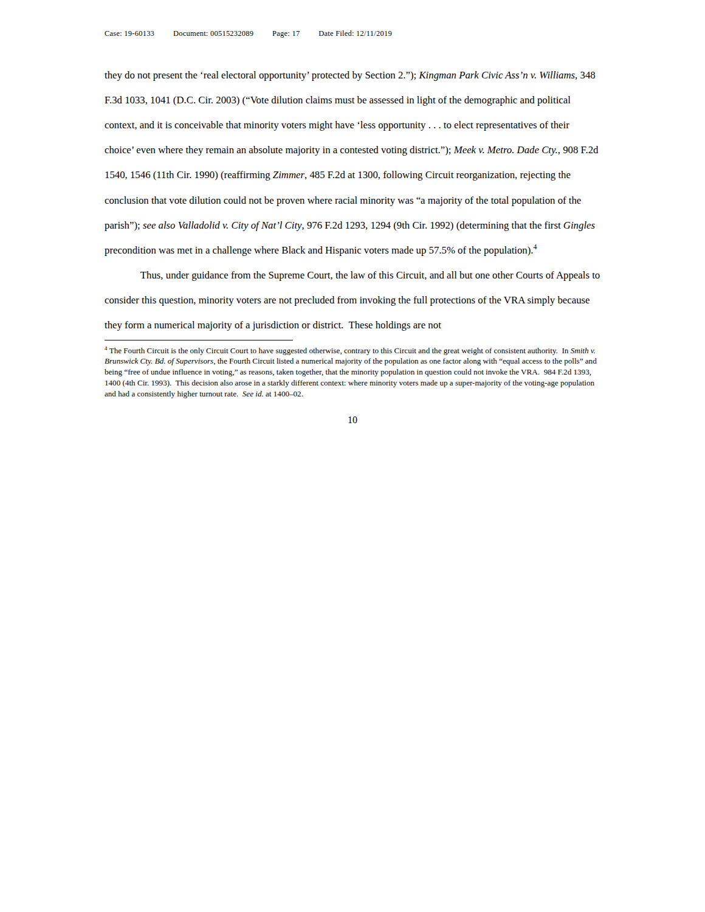Case: 19-60133 Document: 00515232089 Page: 17 Date Filed: 12/11/2019
they do not present the ‘real electoral opportunity’ protected by Section 2.”); Kingman Park Civic Ass’n v. Williams, 348 F.3d 1033, 1041 (D.C. Cir. 2003) (“Vote dilution claims must be assessed in light of the demographic and political context, and it is conceivable that minority voters might have ‘less opportunity . . . to elect representatives of their choice’ even where they remain an absolute majority in a contested voting district.”); Meek v. Metro. Dade Cty., 908 F.2d 1540, 1546 (11th Cir. 1990) (reaffirming Zimmer, 485 F.2d at 1300, following Circuit reorganization, rejecting the conclusion that vote dilution could not be proven where racial minority was “a majority of the total population of the parish”); see also Valladolid v. City of Nat’l City, 976 F.2d 1293, 1294 (9th Cir. 1992) (determining that the first Gingles precondition was met in a challenge where Black and Hispanic voters made up 57.5% of the population).4
Thus, under guidance from the Supreme Court, the law of this Circuit, and all but one other Courts of Appeals to consider this question, minority voters are not precluded from invoking the full protections of the VRA simply because they form a numerical majority of a jurisdiction or district. These holdings are not
4 The Fourth Circuit is the only Circuit Court to have suggested otherwise, contrary to this Circuit and the great weight of consistent authority. In Smith v. Brunswick Cty. Bd. of Supervisors, the Fourth Circuit listed a numerical majority of the population as one factor along with “equal access to the polls” and being “free of undue influence in voting,” as reasons, taken together, that the minority population in question could not invoke the VRA. 984 F.2d 1393, 1400 (4th Cir. 1993). This decision also arose in a starkly different context: where minority voters made up a super-majority of the voting-age population and had a consistently higher turnout rate. See id. at 1400–02.
10